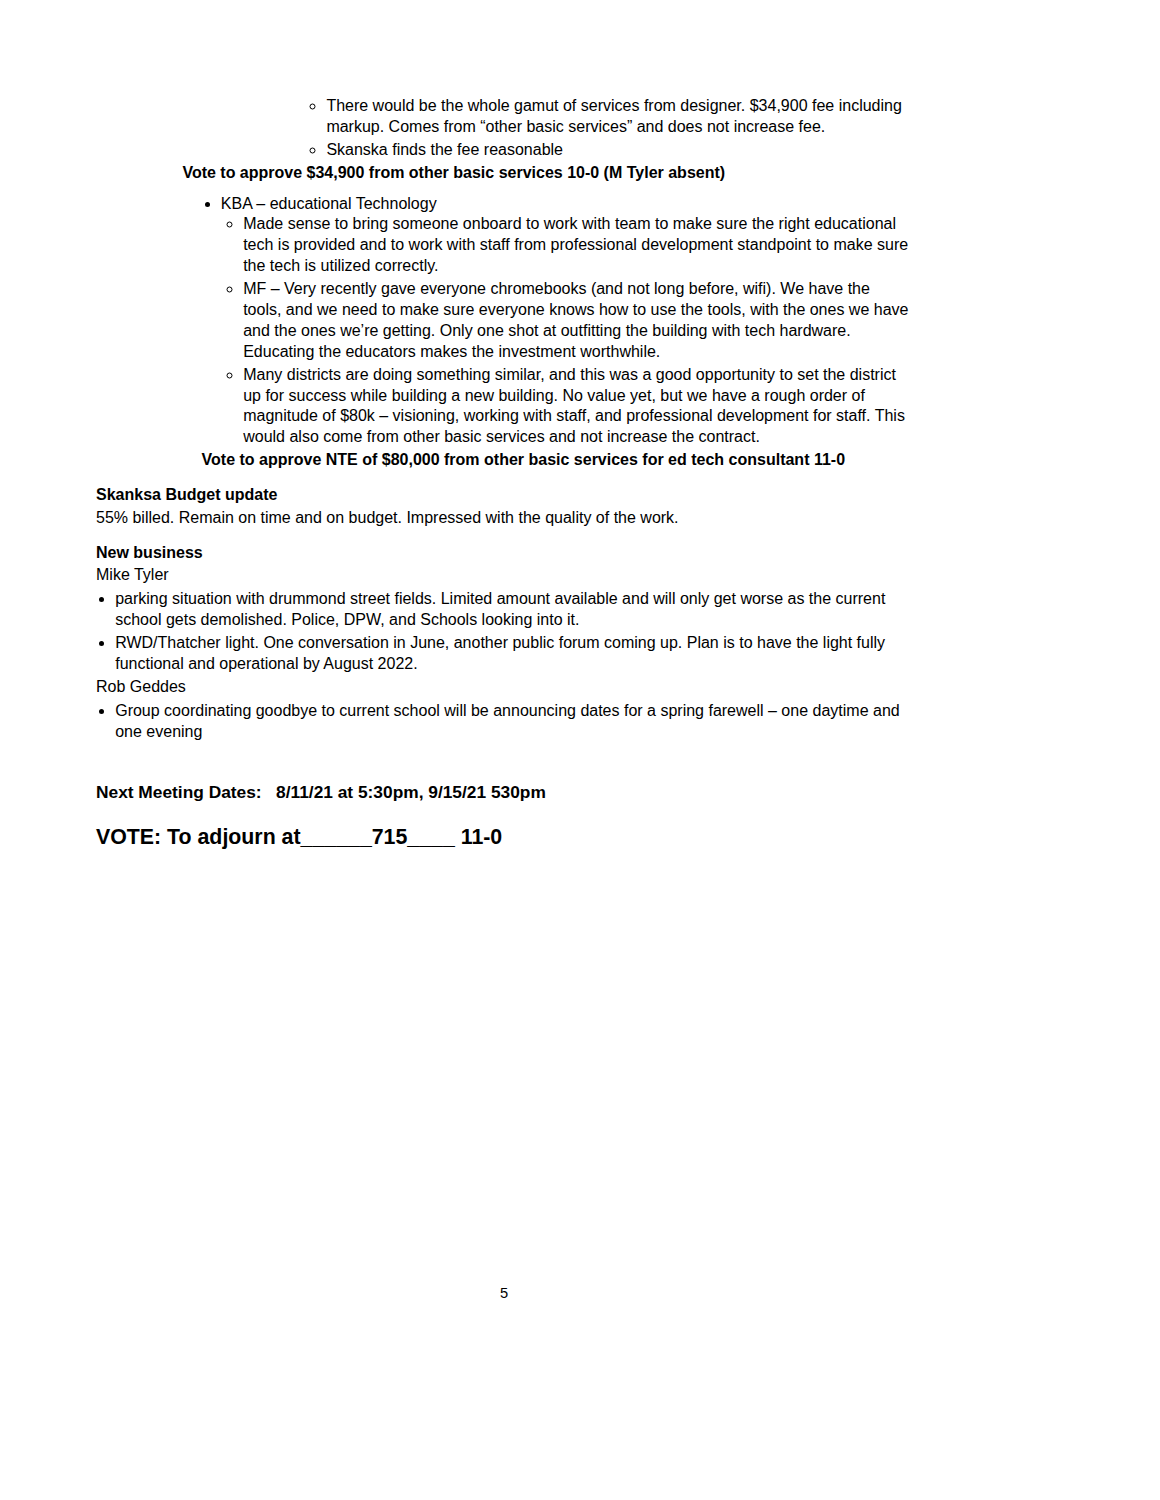There would be the whole gamut of services from designer. $34,900 fee including markup. Comes from “other basic services” and does not increase fee.
Skanska finds the fee reasonable
Vote to approve $34,900 from other basic services 10-0 (M Tyler absent)
KBA – educational Technology
Made sense to bring someone onboard to work with team to make sure the right educational tech is provided and to work with staff from professional development standpoint to make sure the tech is utilized correctly.
MF – Very recently gave everyone chromebooks (and not long before, wifi). We have the tools, and we need to make sure everyone knows how to use the tools, with the ones we have and the ones we’re getting. Only one shot at outfitting the building with tech hardware. Educating the educators makes the investment worthwhile.
Many districts are doing something similar, and this was a good opportunity to set the district up for success while building a new building. No value yet, but we have a rough order of magnitude of $80k – visioning, working with staff, and professional development for staff. This would also come from other basic services and not increase the contract.
Vote to approve NTE of $80,000 from other basic services for ed tech consultant 11-0
Skanksa Budget update
55% billed. Remain on time and on budget. Impressed with the quality of the work.
New business
Mike Tyler
parking situation with drummond street fields. Limited amount available and will only get worse as the current school gets demolished. Police, DPW, and Schools looking into it.
RWD/Thatcher light. One conversation in June, another public forum coming up. Plan is to have the light fully functional and operational by August 2022.
Rob Geddes
Group coordinating goodbye to current school will be announcing dates for a spring farewell – one daytime and one evening
Next Meeting Dates: 8/11/21 at 5:30pm, 9/15/21 530pm
VOTE: To adjourn at______715____ 11-0
5